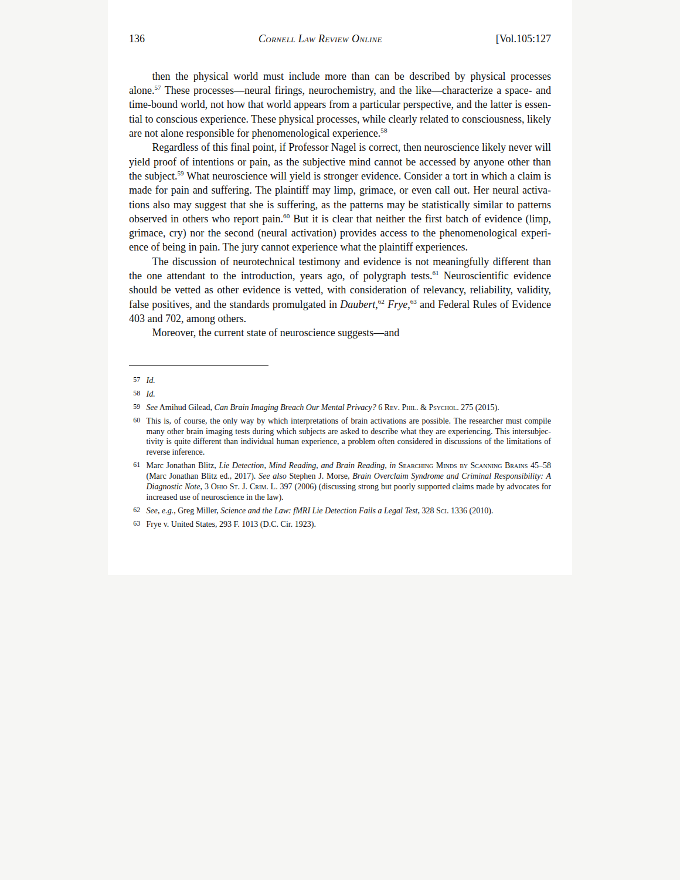136 Cornell Law Review Online [Vol.105:127
then the physical world must include more than can be described by physical processes alone.57 These processes—neural firings, neurochemistry, and the like—characterize a space- and time-bound world, not how that world appears from a particular perspective, and the latter is essential to conscious experience. These physical processes, while clearly related to consciousness, likely are not alone responsible for phenomenological experience.58
Regardless of this final point, if Professor Nagel is correct, then neuroscience likely never will yield proof of intentions or pain, as the subjective mind cannot be accessed by anyone other than the subject.59 What neuroscience will yield is stronger evidence. Consider a tort in which a claim is made for pain and suffering. The plaintiff may limp, grimace, or even call out. Her neural activations also may suggest that she is suffering, as the patterns may be statistically similar to patterns observed in others who report pain.60 But it is clear that neither the first batch of evidence (limp, grimace, cry) nor the second (neural activation) provides access to the phenomenological experience of being in pain. The jury cannot experience what the plaintiff experiences.
The discussion of neurotechnical testimony and evidence is not meaningfully different than the one attendant to the introduction, years ago, of polygraph tests.61 Neuroscientific evidence should be vetted as other evidence is vetted, with consideration of relevancy, reliability, validity, false positives, and the standards promulgated in Daubert,62 Frye,63 and Federal Rules of Evidence 403 and 702, among others.
Moreover, the current state of neuroscience suggests—and
57 Id.
58 Id.
59 See Amihud Gilead, Can Brain Imaging Breach Our Mental Privacy? 6 Rev. Phil. & Psychol. 275 (2015).
60 This is, of course, the only way by which interpretations of brain activations are possible. The researcher must compile many other brain imaging tests during which subjects are asked to describe what they are experiencing. This intersubjectivity is quite different than individual human experience, a problem often considered in discussions of the limitations of reverse inference.
61 Marc Jonathan Blitz, Lie Detection, Mind Reading, and Brain Reading, in Searching Minds by Scanning Brains 45–58 (Marc Jonathan Blitz ed., 2017). See also Stephen J. Morse, Brain Overclaim Syndrome and Criminal Responsibility: A Diagnostic Note, 3 Ohio St. J. Crim. L. 397 (2006) (discussing strong but poorly supported claims made by advocates for increased use of neuroscience in the law).
62 See, e.g., Greg Miller, Science and the Law: fMRI Lie Detection Fails a Legal Test, 328 Sci. 1336 (2010).
63 Frye v. United States, 293 F. 1013 (D.C. Cir. 1923).